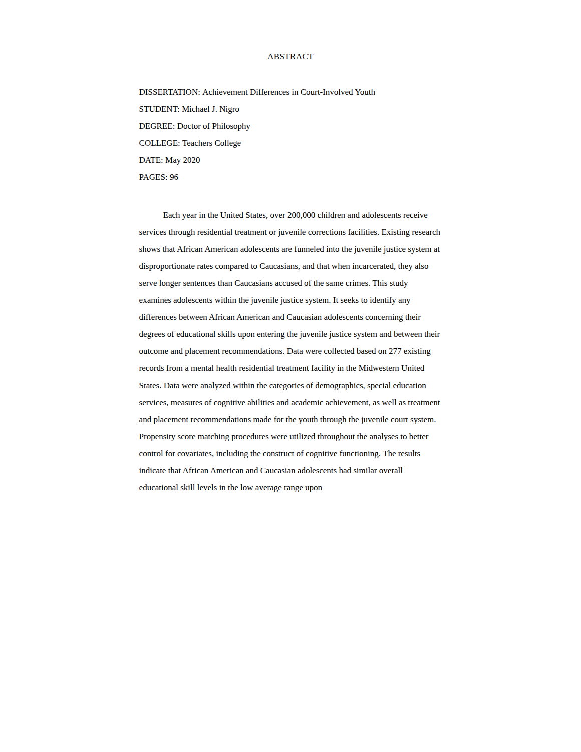ABSTRACT
DISSERTATION
Achievement Differences in Court-Involved Youth
STUDENT
Michael J. Nigro
DEGREE
Doctor of Philosophy
COLLEGE
Teachers College
DATE
May 2020
PAGES
96
Each year in the United States, over 200,000 children and adolescents receive services through residential treatment or juvenile corrections facilities. Existing research shows that African American adolescents are funneled into the juvenile justice system at disproportionate rates compared to Caucasians, and that when incarcerated, they also serve longer sentences than Caucasians accused of the same crimes. This study examines adolescents within the juvenile justice system. It seeks to identify any differences between African American and Caucasian adolescents concerning their degrees of educational skills upon entering the juvenile justice system and between their outcome and placement recommendations. Data were collected based on 277 existing records from a mental health residential treatment facility in the Midwestern United States. Data were analyzed within the categories of demographics, special education services, measures of cognitive abilities and academic achievement, as well as treatment and placement recommendations made for the youth through the juvenile court system. Propensity score matching procedures were utilized throughout the analyses to better control for covariates, including the construct of cognitive functioning. The results indicate that African American and Caucasian adolescents had similar overall educational skill levels in the low average range upon